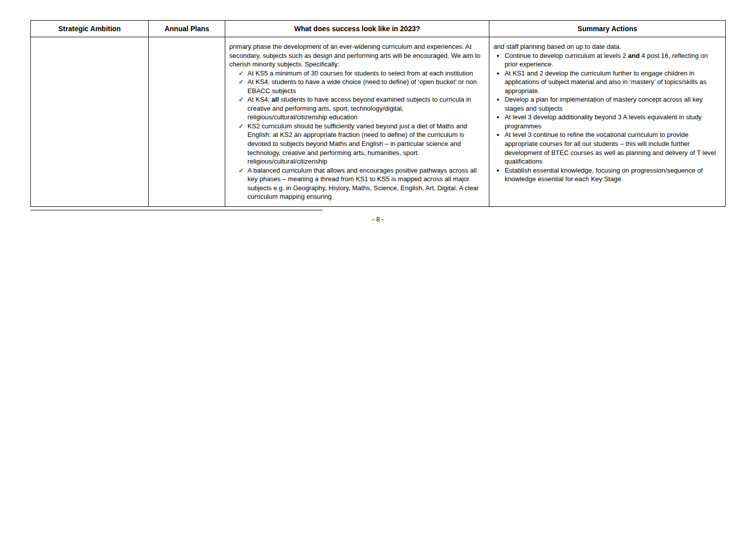| Strategic Ambition | Annual Plans | What does success look like in 2023? | Summary Actions |
| --- | --- | --- | --- |
| | | primary phase the development of an ever-widening curriculum and experiences. At secondary, subjects such as design and performing arts will be encouraged. We aim to cherish minority subjects. Specifically: At KS5 a minimum of 30 courses for students to select from at each institution At KS4, students to have a wide choice (need to define) of ‘open bucket’ or non EBACC subjects At KS4, all students to have access beyond examined subjects to curricula in creative and performing arts, sport, technology/digital, religious/cultural/citizenship education KS2 curriculum should be sufficiently varied beyond just a diet of Maths and English: at KS2 an appropriate fraction (need to define) of the curriculum is devoted to subjects beyond Maths and English – in particular science and technology, creative and performing arts, humanities, sport. religious/cultural/citizenship A balanced curriculum that allows and encourages positive pathways across all key phases – meaning a thread from KS1 to KS5 is mapped across all major subjects e.g. in Geography, History, Maths, Science, English, Art, Digital. A clear curriculum mapping ensuring | and staff planning based on up to date data. Continue to develop curriculum at levels 2 and 4 post 16, reflecting on prior experience. At KS1 and 2 develop the curriculum further to engage children in applications of subject material and also in ‘mastery’ of topics/skills as appropriate. Develop a plan for implementation of mastery concept across all key stages and subjects At level 3 develop additionality beyond 3 A levels equivalent in study programmes At level 3 continue to refine the vocational curriculum to provide appropriate courses for all our students – this will include further development of BTEC courses as well as planning and delivery of T level qualifications Establish essential knowledge, focusing on progression/sequence of knowledge essential for each Key Stage. |
- 8 -